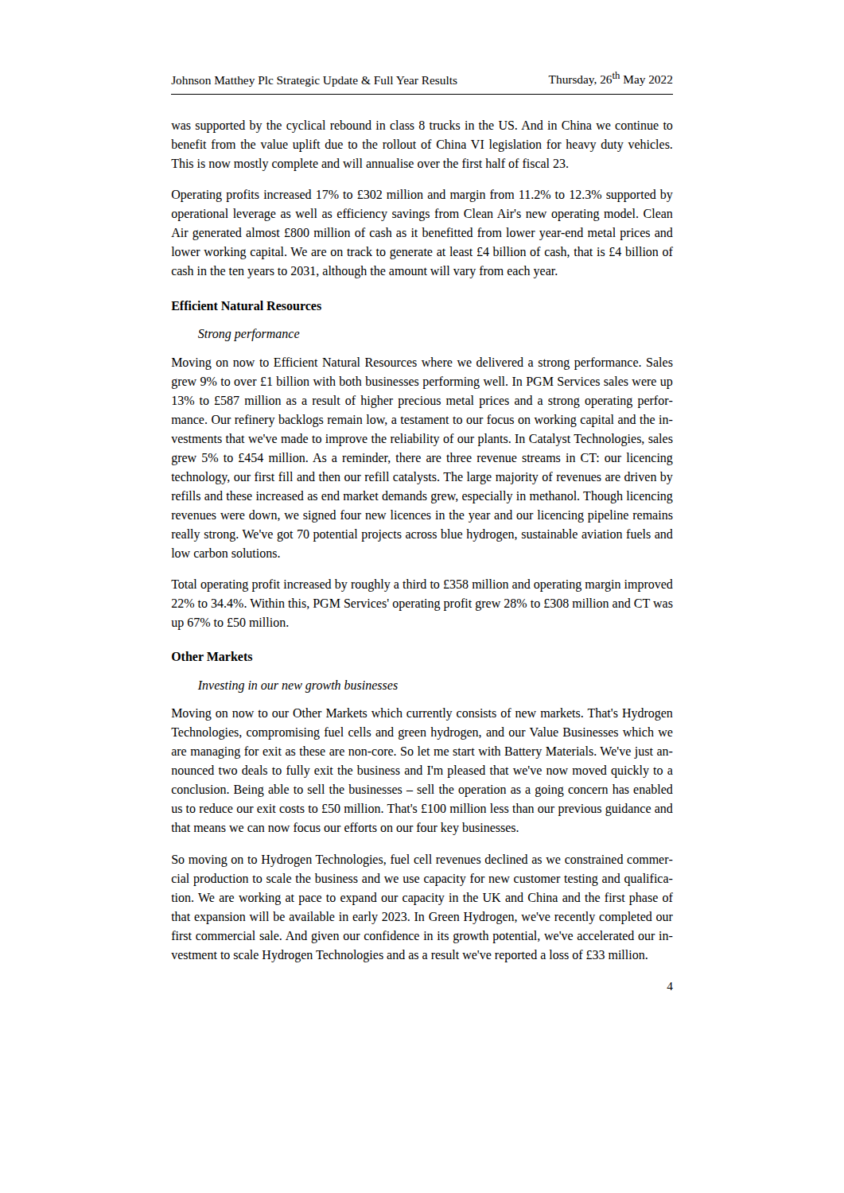Johnson Matthey Plc Strategic Update & Full Year Results Thursday, 26th May 2022
was supported by the cyclical rebound in class 8 trucks in the US. And in China we continue to benefit from the value uplift due to the rollout of China VI legislation for heavy duty vehicles. This is now mostly complete and will annualise over the first half of fiscal 23.
Operating profits increased 17% to £302 million and margin from 11.2% to 12.3% supported by operational leverage as well as efficiency savings from Clean Air's new operating model. Clean Air generated almost £800 million of cash as it benefitted from lower year-end metal prices and lower working capital. We are on track to generate at least £4 billion of cash, that is £4 billion of cash in the ten years to 2031, although the amount will vary from each year.
Efficient Natural Resources
Strong performance
Moving on now to Efficient Natural Resources where we delivered a strong performance. Sales grew 9% to over £1 billion with both businesses performing well. In PGM Services sales were up 13% to £587 million as a result of higher precious metal prices and a strong operating performance. Our refinery backlogs remain low, a testament to our focus on working capital and the investments that we've made to improve the reliability of our plants. In Catalyst Technologies, sales grew 5% to £454 million. As a reminder, there are three revenue streams in CT: our licencing technology, our first fill and then our refill catalysts. The large majority of revenues are driven by refills and these increased as end market demands grew, especially in methanol. Though licencing revenues were down, we signed four new licences in the year and our licencing pipeline remains really strong. We've got 70 potential projects across blue hydrogen, sustainable aviation fuels and low carbon solutions.
Total operating profit increased by roughly a third to £358 million and operating margin improved 22% to 34.4%. Within this, PGM Services' operating profit grew 28% to £308 million and CT was up 67% to £50 million.
Other Markets
Investing in our new growth businesses
Moving on now to our Other Markets which currently consists of new markets. That's Hydrogen Technologies, compromising fuel cells and green hydrogen, and our Value Businesses which we are managing for exit as these are non-core. So let me start with Battery Materials. We've just announced two deals to fully exit the business and I'm pleased that we've now moved quickly to a conclusion. Being able to sell the businesses – sell the operation as a going concern has enabled us to reduce our exit costs to £50 million. That's £100 million less than our previous guidance and that means we can now focus our efforts on our four key businesses.
So moving on to Hydrogen Technologies, fuel cell revenues declined as we constrained commercial production to scale the business and we use capacity for new customer testing and qualification. We are working at pace to expand our capacity in the UK and China and the first phase of that expansion will be available in early 2023. In Green Hydrogen, we've recently completed our first commercial sale. And given our confidence in its growth potential, we've accelerated our investment to scale Hydrogen Technologies and as a result we've reported a loss of £33 million.
4